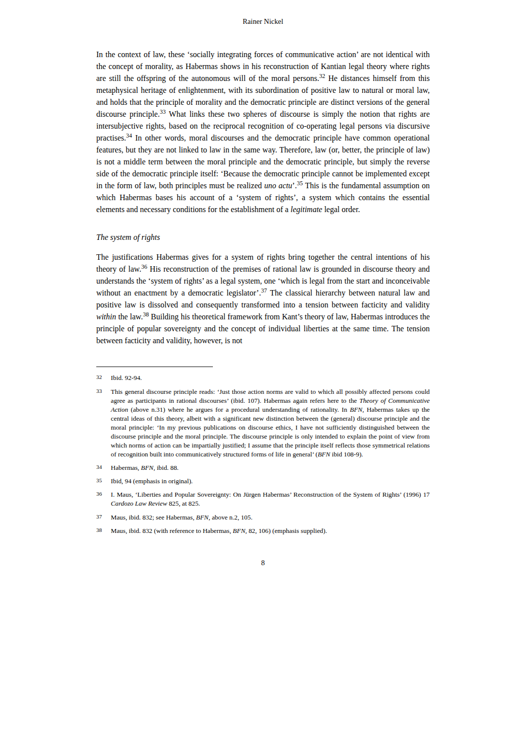Rainer Nickel
In the context of law, these ‘socially integrating forces of communicative action’ are not identical with the concept of morality, as Habermas shows in his reconstruction of Kantian legal theory where rights are still the offspring of the autonomous will of the moral persons.32 He distances himself from this metaphysical heritage of enlightenment, with its subordination of positive law to natural or moral law, and holds that the principle of morality and the democratic principle are distinct versions of the general discourse principle.33 What links these two spheres of discourse is simply the notion that rights are intersubjective rights, based on the reciprocal recognition of co-operating legal persons via discursive practises.34 In other words, moral discourses and the democratic principle have common operational features, but they are not linked to law in the same way. Therefore, law (or, better, the principle of law) is not a middle term between the moral principle and the democratic principle, but simply the reverse side of the democratic principle itself: ‘Because the democratic principle cannot be implemented except in the form of law, both principles must be realized uno actu’.35 This is the fundamental assumption on which Habermas bases his account of a ‘system of rights’, a system which contains the essential elements and necessary conditions for the establishment of a legitimate legal order.
The system of rights
The justifications Habermas gives for a system of rights bring together the central intentions of his theory of law.36 His reconstruction of the premises of rational law is grounded in discourse theory and understands the ‘system of rights’ as a legal system, one ‘which is legal from the start and inconceivable without an enactment by a democratic legislator’.37 The classical hierarchy between natural law and positive law is dissolved and consequently transformed into a tension between facticity and validity within the law.38 Building his theoretical framework from Kant’s theory of law, Habermas introduces the principle of popular sovereignty and the concept of individual liberties at the same time. The tension between facticity and validity, however, is not
32 Ibid. 92-94.
33 This general discourse principle reads: ‘Just those action norms are valid to which all possibly affected persons could agree as participants in rational discourses’ (ibid. 107). Habermas again refers here to the Theory of Communicative Action (above n.31) where he argues for a procedural understanding of rationality. In BFN, Habermas takes up the central ideas of this theory, albeit with a significant new distinction between the (general) discourse principle and the moral principle: ‘In my previous publications on discourse ethics, I have not sufficiently distinguished between the discourse principle and the moral principle. The discourse principle is only intended to explain the point of view from which norms of action can be impartially justified; I assume that the principle itself reflects those symmetrical relations of recognition built into communicatively structured forms of life in general’ (BFN ibid 108-9).
34 Habermas, BFN, ibid. 88.
35 Ibid, 94 (emphasis in original).
36 I. Maus, ‘Liberties and Popular Sovereignty: On Jürgen Habermas’ Reconstruction of the System of Rights’ (1996) 17 Cardozo Law Review 825, at 825.
37 Maus, ibid. 832; see Habermas, BFN, above n.2, 105.
38 Maus, ibid. 832 (with reference to Habermas, BFN, 82, 106) (emphasis supplied).
8